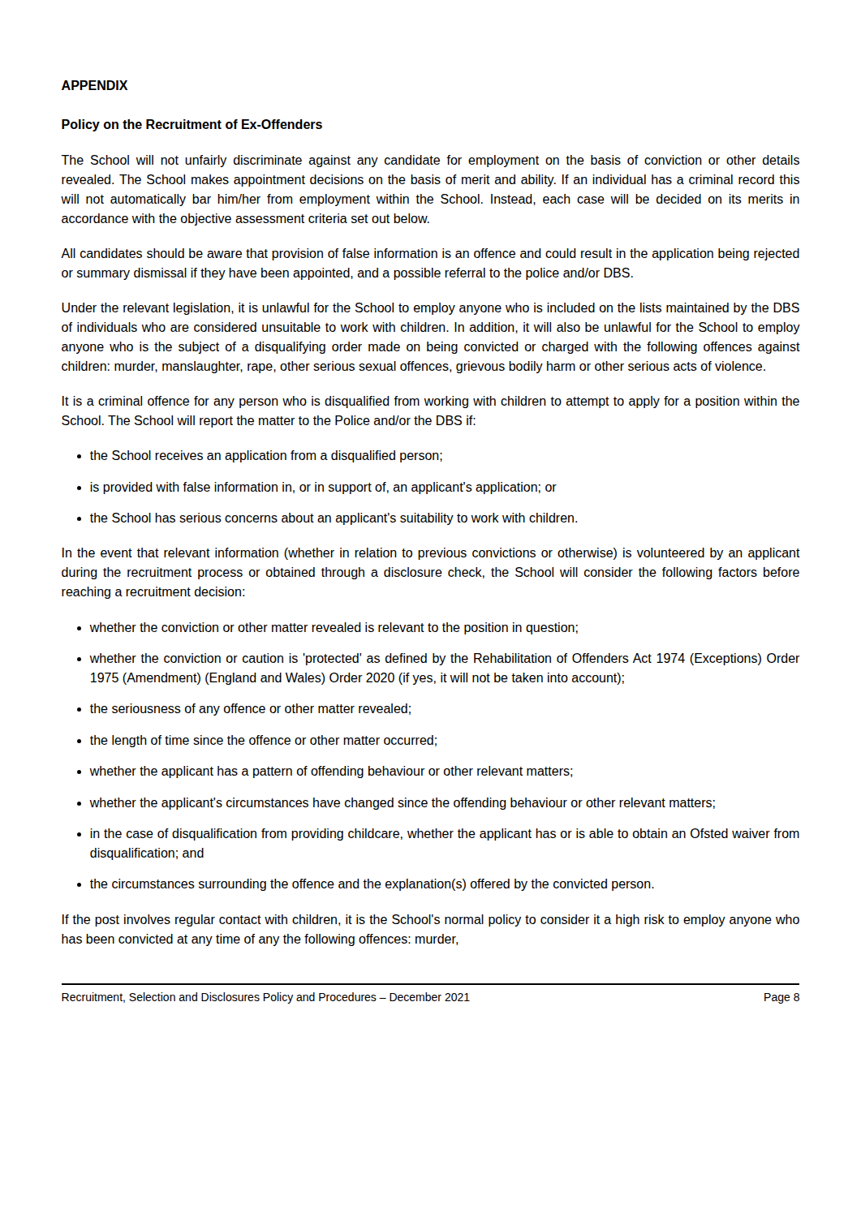APPENDIX
Policy on the Recruitment of Ex-Offenders
The School will not unfairly discriminate against any candidate for employment on the basis of conviction or other details revealed. The School makes appointment decisions on the basis of merit and ability. If an individual has a criminal record this will not automatically bar him/her from employment within the School. Instead, each case will be decided on its merits in accordance with the objective assessment criteria set out below.
All candidates should be aware that provision of false information is an offence and could result in the application being rejected or summary dismissal if they have been appointed, and a possible referral to the police and/or DBS.
Under the relevant legislation, it is unlawful for the School to employ anyone who is included on the lists maintained by the DBS of individuals who are considered unsuitable to work with children. In addition, it will also be unlawful for the School to employ anyone who is the subject of a disqualifying order made on being convicted or charged with the following offences against children: murder, manslaughter, rape, other serious sexual offences, grievous bodily harm or other serious acts of violence.
It is a criminal offence for any person who is disqualified from working with children to attempt to apply for a position within the School. The School will report the matter to the Police and/or the DBS if:
the School receives an application from a disqualified person;
is provided with false information in, or in support of, an applicant's application; or
the School has serious concerns about an applicant's suitability to work with children.
In the event that relevant information (whether in relation to previous convictions or otherwise) is volunteered by an applicant during the recruitment process or obtained through a disclosure check, the School will consider the following factors before reaching a recruitment decision:
whether the conviction or other matter revealed is relevant to the position in question;
whether the conviction or caution is 'protected' as defined by the Rehabilitation of Offenders Act 1974 (Exceptions) Order 1975 (Amendment) (England and Wales) Order 2020 (if yes, it will not be taken into account);
the seriousness of any offence or other matter revealed;
the length of time since the offence or other matter occurred;
whether the applicant has a pattern of offending behaviour or other relevant matters;
whether the applicant's circumstances have changed since the offending behaviour or other relevant matters;
in the case of disqualification from providing childcare, whether the applicant has or is able to obtain an Ofsted waiver from disqualification; and
the circumstances surrounding the offence and the explanation(s) offered by the convicted person.
If the post involves regular contact with children, it is the School's normal policy to consider it a high risk to employ anyone who has been convicted at any time of any the following offences: murder,
Recruitment, Selection and Disclosures Policy and Procedures – December 2021 Page 8